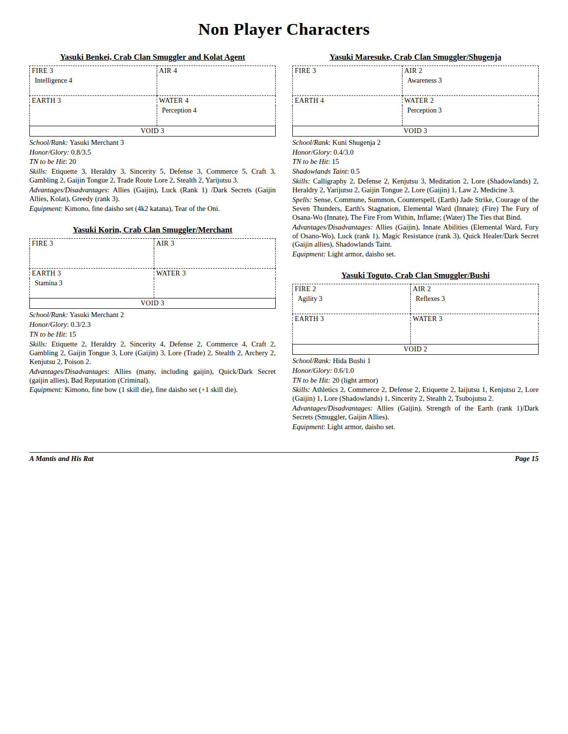Non Player Characters
Yasuki Benkei, Crab Clan Smuggler and Kolat Agent
| FIRE 3 | AIR 4 |
| Intelligence 4 | |
| EARTH 3 | WATER 4 |
| | Perception 4 |
| VOID 3 |
School/Rank: Yasuki Merchant 3
Honor/Glory: 0.8/3.5
TN to be Hit: 20
Skills: Etiquette 3, Heraldry 3, Sincerity 5, Defense 3, Commerce 5, Craft 3, Gambling 2, Gaijin Tongue 2, Trade Route Lore 2, Stealth 2, Yarijutsu 3.
Advantages/Disadvantages: Allies (Gaijin), Luck (Rank 1) /Dark Secrets (Gaijin Allies, Kolat), Greedy (rank 3).
Equipment: Kimono, fine daisho set (4k2 katana), Tear of the Oni.
Yasuki Korin, Crab Clan Smuggler/Merchant
| FIRE 3 | AIR 3 |
| EARTH 3 | WATER 3 |
| Stamina 3 | |
| VOID 3 |
School/Rank: Yasuki Merchant 2
Honor/Glory: 0.3/2.3
TN to be Hit: 15
Skills: Etiquette 2, Heraldry 2, Sincerity 4, Defense 2, Commerce 4, Craft 2, Gambling 2, Gaijin Tongue 3, Lore (Gaijin) 3, Lore (Trade) 2, Stealth 2, Archery 2, Kenjutsu 2, Poison 2.
Advantages/Disadvantages: Allies (many, including gaijin), Quick/Dark Secret (gaijin allies), Bad Reputation (Criminal).
Equipment: Kimono, fine bow (1 skill die), fine daisho set (+1 skill die).
Yasuki Maresuke, Crab Clan Smuggler/Shugenja
| FIRE 3 | AIR 2 |
| | Awareness 3 |
| EARTH 4 | WATER 2 |
| | Perception 3 |
| VOID 3 |
School/Rank: Kuni Shugenja 2
Honor/Glory: 0.4/3.0
TN to be Hit: 15
Shadowlands Taint: 0.5
Skills: Calligraphy 2, Defense 2, Kenjutsu 3, Meditation 2, Lore (Shadowlands) 2, Heraldry 2, Yarijutsu 2, Gaijin Tongue 2, Lore (Gaijin) 1, Law 2, Medicine 3.
Spells: Sense, Commune, Summon, Counterspell, (Earth) Jade Strike, Courage of the Seven Thunders, Earth's Stagnation, Elemental Ward (Innate); (Fire) The Fury of Osana-Wo (Innate), The Fire From Within, Inflame; (Water) The Ties that Bind.
Advantages/Disadvantages: Allies (Gaijin), Innate Abilities (Elemental Ward, Fury of Osano-Wo), Luck (rank 1), Magic Resistance (rank 3), Quick Healer/Dark Secret (Gaijin allies), Shadowlands Taint.
Equipment: Light armor, daisho set.
Yasuki Toguto, Crab Clan Smuggler/Bushi
| FIRE 2 | AIR 2 |
| Agility 3 | Reflexes 3 |
| EARTH 3 | WATER 3 |
| VOID 2 |
School/Rank: Hida Bushi 1
Honor/Glory: 0.6/1.0
TN to be Hit: 20 (light armor)
Skills: Athletics 2, Commerce 2, Defense 2, Etiquette 2, Iaijutsu 1, Kenjutsu 2, Lore (Gaijin) 1, Lore (Shadowlands) 1, Sincerity 2, Stealth 2, Tsubojutsu 2.
Advantages/Disadvantages: Allies (Gaijin), Strength of the Earth (rank 1)/Dark Secrets (Smuggler, Gaijin Allies).
Equipment: Light armor, daisho set.
A Mantis and His Rat Page 15